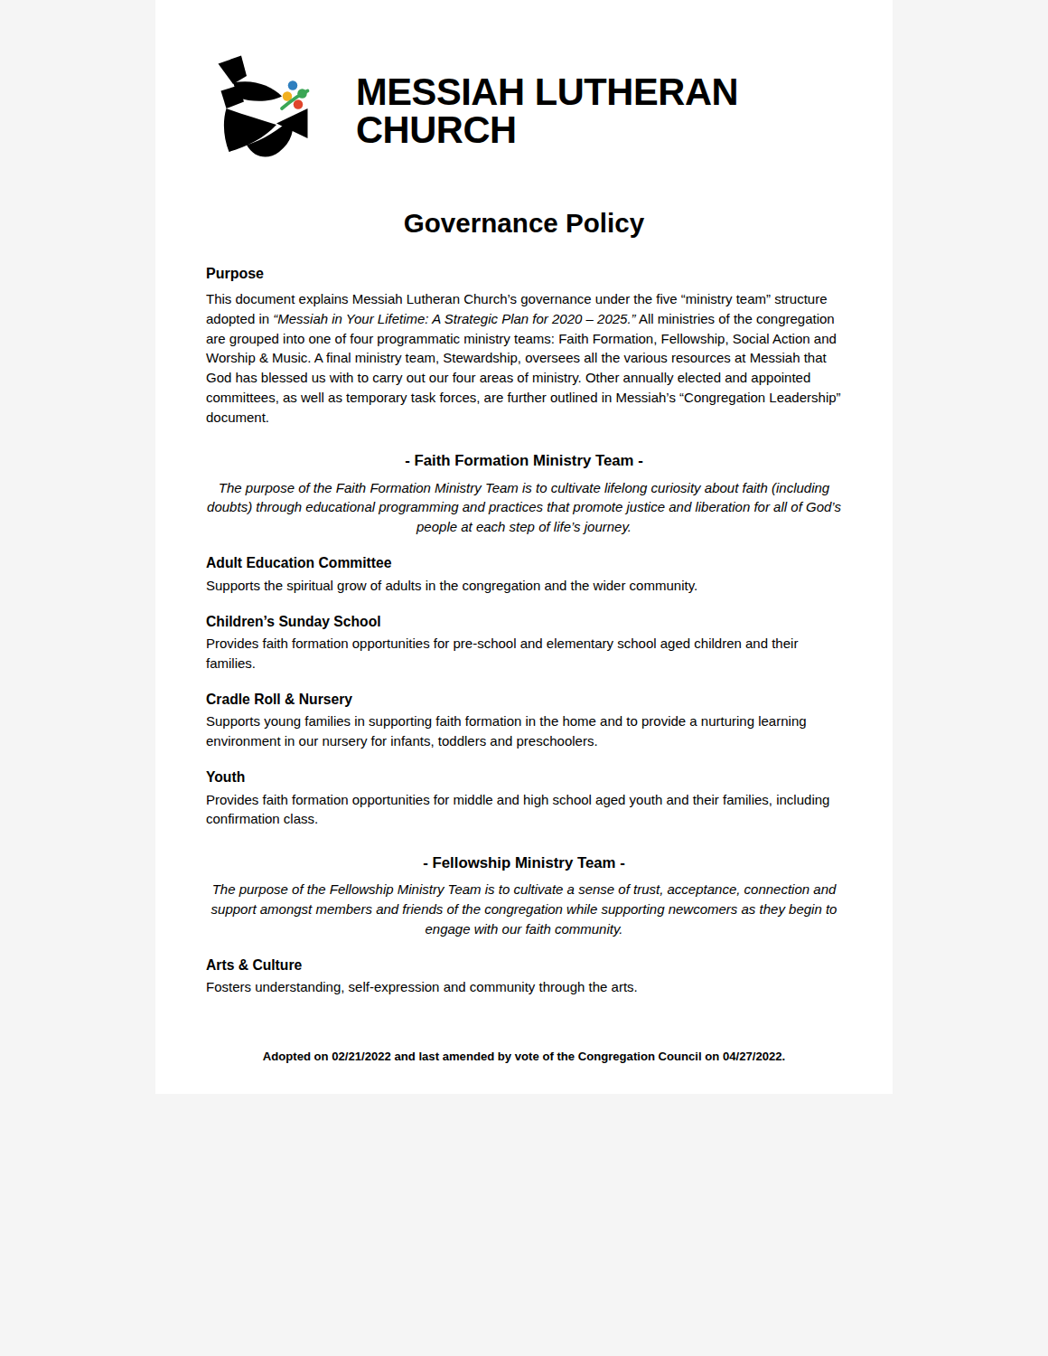Messiah Lutheran Church logo
Messiah Lutheran
Church
Governance Policy
Purpose
This document explains Messiah Lutheran Church’s governance under the five “ministry team” structure adopted in “Messiah in Your Lifetime: A Strategic Plan for 2020 – 2025.” All ministries of the congregation are grouped into one of four programmatic ministry teams: Faith Formation, Fellowship, Social Action and Worship & Music. A final ministry team, Stewardship, oversees all the various resources at Messiah that God has blessed us with to carry out our four areas of ministry. Other annually elected and appointed committees, as well as temporary task forces, are further outlined in Messiah’s “Congregation Leadership” document.
- Faith Formation Ministry Team -
The purpose of the Faith Formation Ministry Team is to cultivate lifelong curiosity about faith (including doubts) through educational programming and practices that promote justice and liberation for all of God’s people at each step of life’s journey.
Adult Education Committee
Supports the spiritual grow of adults in the congregation and the wider community.
Children’s Sunday School
Provides faith formation opportunities for pre-school and elementary school aged children and their families.
Cradle Roll & Nursery
Supports young families in supporting faith formation in the home and to provide a nurturing learning environment in our nursery for infants, toddlers and preschoolers.
Youth
Provides faith formation opportunities for middle and high school aged youth and their families, including confirmation class.
- Fellowship Ministry Team -
The purpose of the Fellowship Ministry Team is to cultivate a sense of trust, acceptance, connection and support amongst members and friends of the congregation while supporting newcomers as they begin to engage with our faith community.
Arts & Culture
Fosters understanding, self-expression and community through the arts.
Adopted on 02/21/2022 and last amended by vote of the Congregation Council on 04/27/2022.